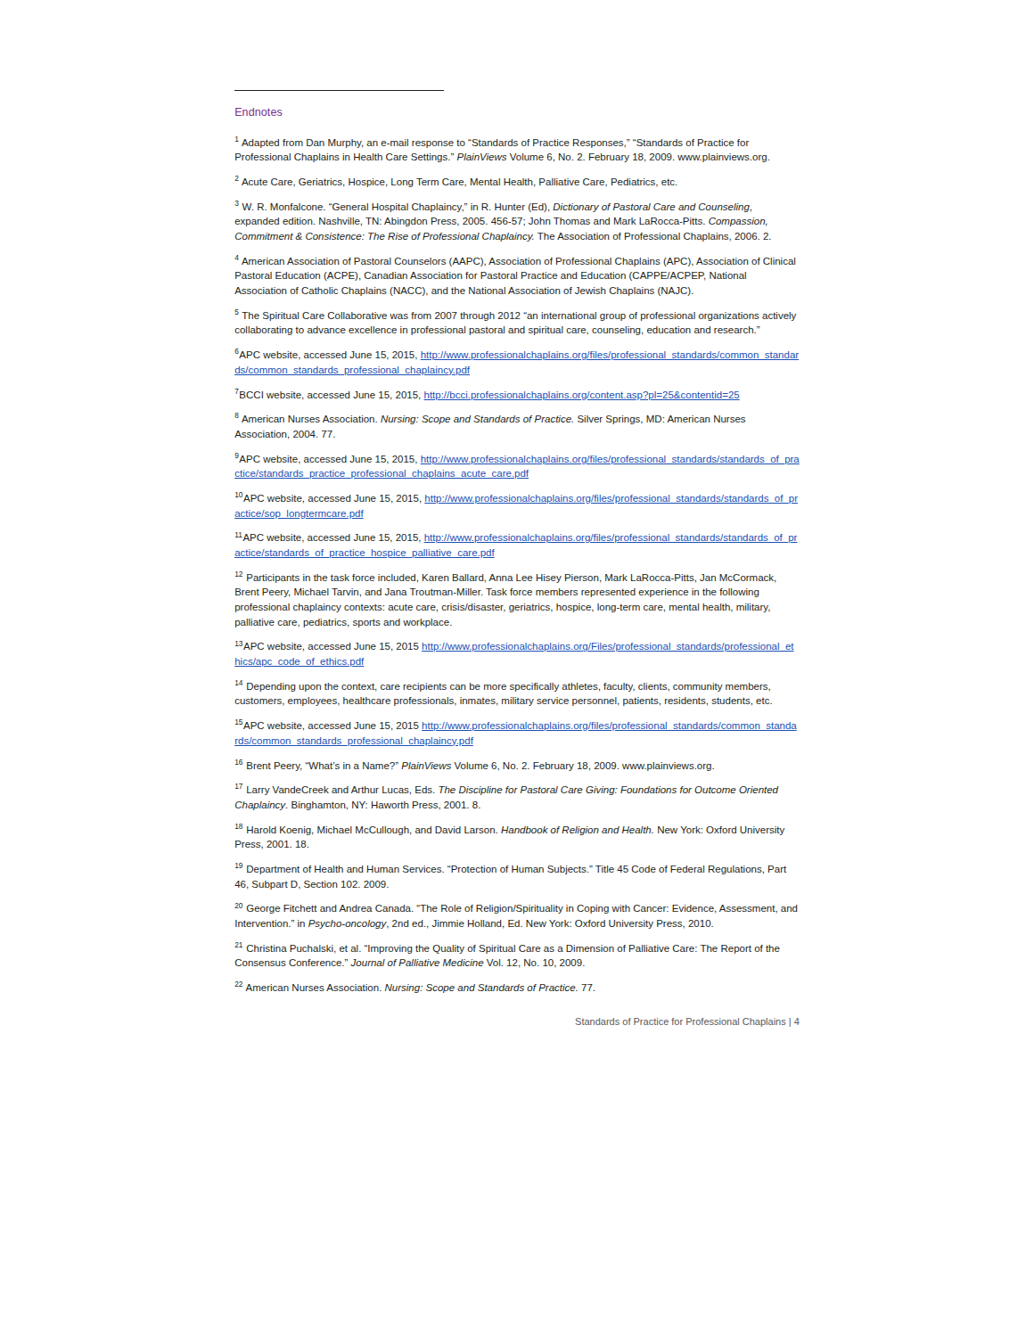Endnotes
1 Adapted from Dan Murphy, an e-mail response to “Standards of Practice Responses,” “Standards of Practice for Professional Chaplains in Health Care Settings.” PlainViews Volume 6, No. 2. February 18, 2009. www.plainviews.org.
2 Acute Care, Geriatrics, Hospice, Long Term Care, Mental Health, Palliative Care, Pediatrics, etc.
3 W. R. Monfalcone. “General Hospital Chaplaincy,” in R. Hunter (Ed), Dictionary of Pastoral Care and Counseling, expanded edition. Nashville, TN: Abingdon Press, 2005. 456-57; John Thomas and Mark LaRocca-Pitts. Compassion, Commitment & Consistence: The Rise of Professional Chaplaincy. The Association of Professional Chaplains, 2006. 2.
4 American Association of Pastoral Counselors (AAPC), Association of Professional Chaplains (APC), Association of Clinical Pastoral Education (ACPE), Canadian Association for Pastoral Practice and Education (CAPPE/ACPEP, National Association of Catholic Chaplains (NACC), and the National Association of Jewish Chaplains (NAJC).
5 The Spiritual Care Collaborative was from 2007 through 2012 “an international group of professional organizations actively collaborating to advance excellence in professional pastoral and spiritual care, counseling, education and research.”
6APC website, accessed June 15, 2015, http://www.professionalchaplains.org/files/professional_standards/common_standards/common_standards_professional_chaplaincy.pdf
7BCCI website, accessed June 15, 2015, http://bcci.professionalchaplains.org/content.asp?pl=25&contentid=25
8 American Nurses Association. Nursing: Scope and Standards of Practice. Silver Springs, MD: American Nurses Association, 2004. 77.
9APC website, accessed June 15, 2015, http://www.professionalchaplains.org/files/professional_standards/standards_of_practice/standards_practice_professional_chaplains_acute_care.pdf
10APC website, accessed June 15, 2015, http://www.professionalchaplains.org/files/professional_standards/standards_of_practice/sop_longtermcare.pdf
11APC website, accessed June 15, 2015, http://www.professionalchaplains.org/files/professional_standards/standards_of_practice/standards_of_practice_hospice_palliative_care.pdf
12 Participants in the task force included, Karen Ballard, Anna Lee Hisey Pierson, Mark LaRocca-Pitts, Jan McCormack, Brent Peery, Michael Tarvin, and Jana Troutman-Miller. Task force members represented experience in the following professional chaplaincy contexts: acute care, crisis/disaster, geriatrics, hospice, long-term care, mental health, military, palliative care, pediatrics, sports and workplace.
13APC website, accessed June 15, 2015 http://www.professionalchaplains.org/Files/professional_standards/professional_ethics/apc_code_of_ethics.pdf
14 Depending upon the context, care recipients can be more specifically athletes, faculty, clients, community members, customers, employees, healthcare professionals, inmates, military service personnel, patients, residents, students, etc.
15APC website, accessed June 15, 2015 http://www.professionalchaplains.org/files/professional_standards/common_standards/common_standards_professional_chaplaincy.pdf
16 Brent Peery, “What’s in a Name?” PlainViews Volume 6, No. 2. February 18, 2009. www.plainviews.org.
17 Larry VandeCreek and Arthur Lucas, Eds. The Discipline for Pastoral Care Giving: Foundations for Outcome Oriented Chaplaincy. Binghamton, NY: Haworth Press, 2001. 8.
18 Harold Koenig, Michael McCullough, and David Larson. Handbook of Religion and Health. New York: Oxford University Press, 2001. 18.
19 Department of Health and Human Services. “Protection of Human Subjects.” Title 45 Code of Federal Regulations, Part 46, Subpart D, Section 102. 2009.
20 George Fitchett and Andrea Canada. “The Role of Religion/Spirituality in Coping with Cancer: Evidence, Assessment, and Intervention.” in Psycho-oncology, 2nd ed., Jimmie Holland, Ed. New York: Oxford University Press, 2010.
21 Christina Puchalski, et al. “Improving the Quality of Spiritual Care as a Dimension of Palliative Care: The Report of the Consensus Conference.” Journal of Palliative Medicine Vol. 12, No. 10, 2009.
22 American Nurses Association. Nursing: Scope and Standards of Practice. 77.
Standards of Practice for Professional Chaplains | 4